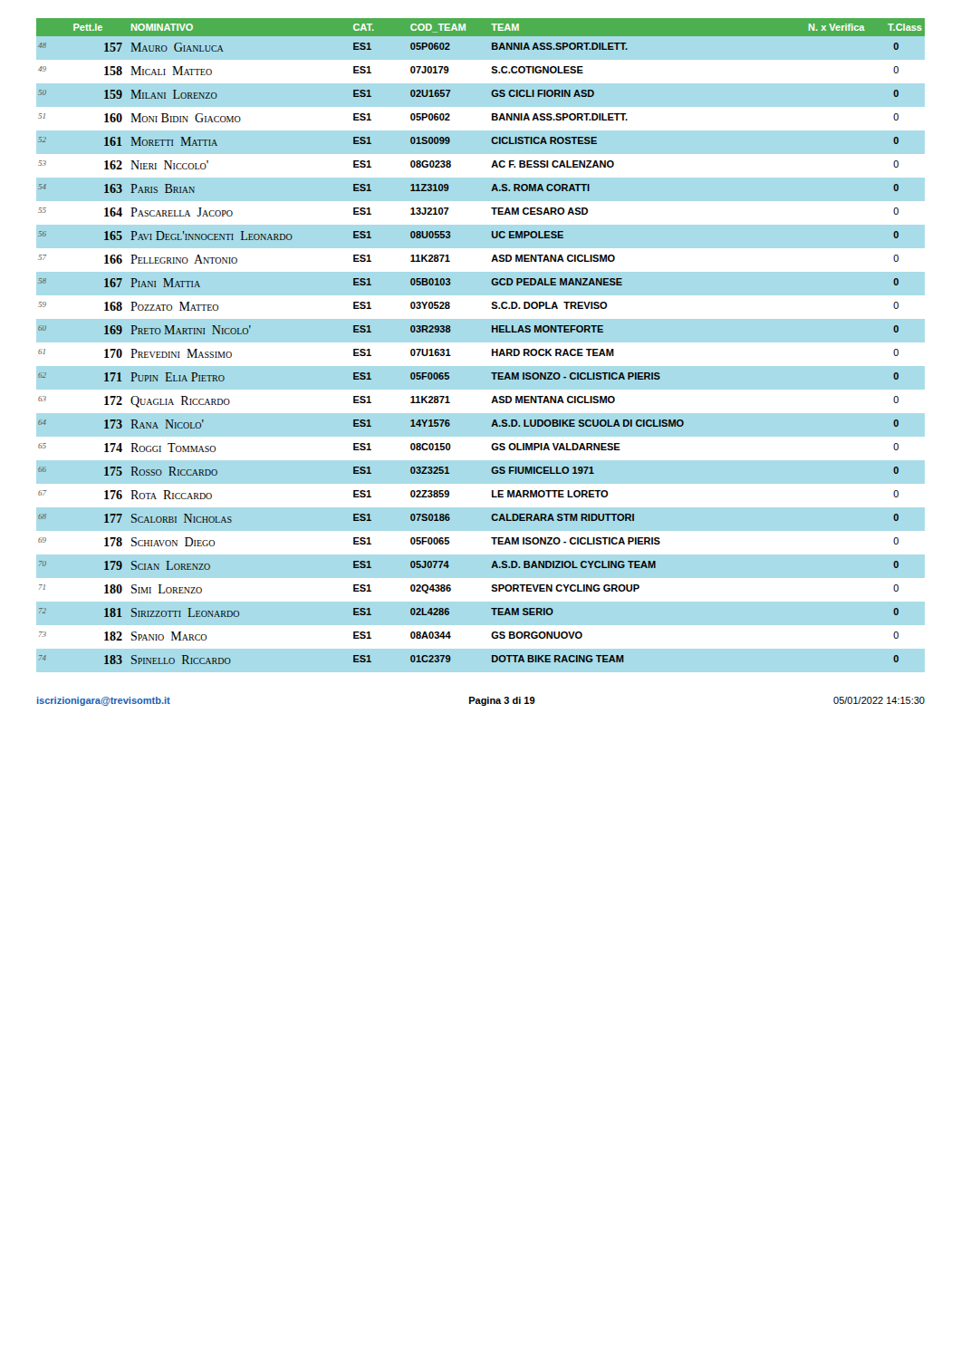| | Pett.le | NOMINATIVO | CAT. | COD_TEAM | TEAM | N. x Verifica | T.Class |
| --- | --- | --- | --- | --- | --- | --- | --- |
| 48 | 157 | Mauro Gianluca | ES1 | 05P0602 | BANNIA ASS.SPORT.DILETT. | | 0 |
| 49 | 158 | Micali Matteo | ES1 | 07J0179 | S.C.COTIGNOLESE | | 0 |
| 50 | 159 | Milani Lorenzo | ES1 | 02U1657 | GS CICLI FIORIN ASD | | 0 |
| 51 | 160 | Moni Bidin Giacomo | ES1 | 05P0602 | BANNIA ASS.SPORT.DILETT. | | 0 |
| 52 | 161 | Moretti Mattia | ES1 | 01S0099 | CICLISTICA ROSTESE | | 0 |
| 53 | 162 | Nieri Niccolo' | ES1 | 08G0238 | AC F. BESSI CALENZANO | | 0 |
| 54 | 163 | Paris Brian | ES1 | 11Z3109 | A.S. ROMA CORATTI | | 0 |
| 55 | 164 | Pascarella Jacopo | ES1 | 13J2107 | TEAM CESARO ASD | | 0 |
| 56 | 165 | Pavi Degl'innocenti Leonardo | ES1 | 08U0553 | UC EMPOLESE | | 0 |
| 57 | 166 | Pellegrino Antonio | ES1 | 11K2871 | ASD MENTANA CICLISMO | | 0 |
| 58 | 167 | Piani Mattia | ES1 | 05B0103 | GCD PEDALE MANZANESE | | 0 |
| 59 | 168 | Pozzato Matteo | ES1 | 03Y0528 | S.C.D. DOPLA TREVISO | | 0 |
| 60 | 169 | Preto Martini Nicolo' | ES1 | 03R2938 | HELLAS MONTEFORTE | | 0 |
| 61 | 170 | Prevedini Massimo | ES1 | 07U1631 | HARD ROCK RACE TEAM | | 0 |
| 62 | 171 | Pupin Elia Pietro | ES1 | 05F0065 | TEAM ISONZO - CICLISTICA PIERIS | | 0 |
| 63 | 172 | Quaglia Riccardo | ES1 | 11K2871 | ASD MENTANA CICLISMO | | 0 |
| 64 | 173 | Rana Nicolo' | ES1 | 14Y1576 | A.S.D. LUDOBIKE SCUOLA DI CICLISMO | | 0 |
| 65 | 174 | Roggi Tommaso | ES1 | 08C0150 | GS OLIMPIA VALDARNESE | | 0 |
| 66 | 175 | Rosso Riccardo | ES1 | 03Z3251 | GS FIUMICELLO 1971 | | 0 |
| 67 | 176 | Rota Riccardo | ES1 | 02Z3859 | LE MARMOTTE LORETO | | 0 |
| 68 | 177 | Scalorbi Nicholas | ES1 | 07S0186 | CALDERARA STM RIDUTTORI | | 0 |
| 69 | 178 | Schiavon Diego | ES1 | 05F0065 | TEAM ISONZO - CICLISTICA PIERIS | | 0 |
| 70 | 179 | Scian Lorenzo | ES1 | 05J0774 | A.S.D. BANDIZIOL CYCLING TEAM | | 0 |
| 71 | 180 | Simi Lorenzo | ES1 | 02Q4386 | SPORTEVEN CYCLING GROUP | | 0 |
| 72 | 181 | Sirizzotti Leonardo | ES1 | 02L4286 | TEAM SERIO | | 0 |
| 73 | 182 | Spanio Marco | ES1 | 08A0344 | GS BORGONUOVO | | 0 |
| 74 | 183 | Spinello Riccardo | ES1 | 01C2379 | DOTTA BIKE RACING TEAM | | 0 |
iscrizionigara@trevisomtb.it
Pagina 3 di 19
05/01/2022 14:15:30